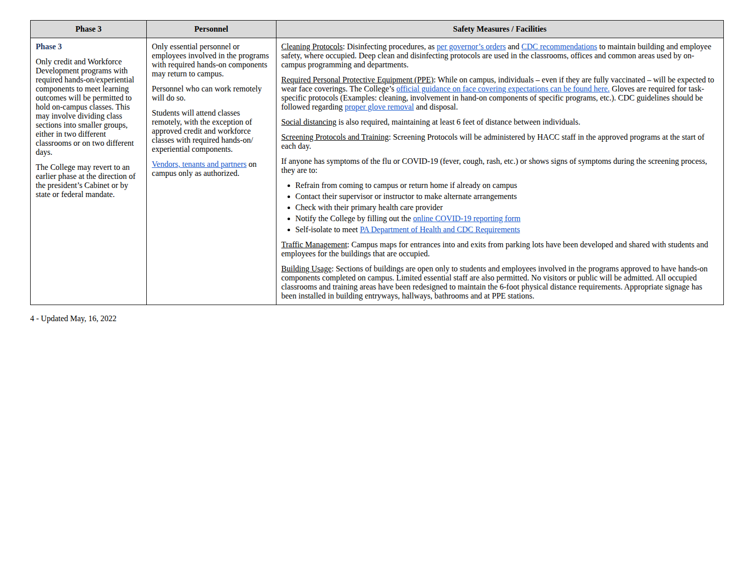| Phase 3 | Personnel | Safety Measures / Facilities |
| --- | --- | --- |
| Phase 3 Only credit and Workforce Development programs with required hands-on/experiential components to meet learning outcomes will be permitted to hold on-campus classes. This may involve dividing class sections into smaller groups, either in two different classrooms or on two different days. The College may revert to an earlier phase at the direction of the president’s Cabinet or by state or federal mandate. | Only essential personnel or employees involved in the programs with required hands-on components may return to campus. Personnel who can work remotely will do so. Students will attend classes remotely, with the exception of approved credit and workforce classes with required hands-on/ experiential components. Vendors, tenants and partners on campus only as authorized. | Cleaning Protocols : Disinfecting procedures, as per governor’s orders and CDC recommendations to maintain building and employee safety, where occupied. Deep clean and disinfecting protocols are used in the classrooms, offices and common areas used by on-campus programming and departments. Required Personal Protective Equipment (PPE) : While on campus, individuals – even if they are fully vaccinated – will be expected to wear face coverings. The College’s official guidance on face covering expectations can be found here. Gloves are required for task-specific protocols (Examples: cleaning, involvement in hand-on components of specific programs, etc.). CDC guidelines should be followed regarding proper glove removal and disposal. Social distancing is also required, maintaining at least 6 feet of distance between individuals. Screening Protocols and Training : Screening Protocols will be administered by HACC staff in the approved programs at the start of each day. If anyone has symptoms of the flu or COVID-19 (fever, cough, rash, etc.) or shows signs of symptoms during the screening process, they are to: Refrain from coming to campus or return home if already on campus Contact their supervisor or instructor to make alternate arrangements Check with their primary health care provider Notify the College by filling out the online COVID-19 reporting form Self-isolate to meet PA Department of Health and CDC Requirements Traffic Management : Campus maps for entrances into and exits from parking lots have been developed and shared with students and employees for the buildings that are occupied. Building Usage : Sections of buildings are open only to students and employees involved in the programs approved to have hands-on components completed on campus. Limited essential staff are also permitted. No visitors or public will be admitted. All occupied classrooms and training areas have been redesigned to maintain the 6-foot physical distance requirements. Appropriate signage has been installed in building entryways, hallways, bathrooms and at PPE stations. |
4 - Updated May, 16, 2022